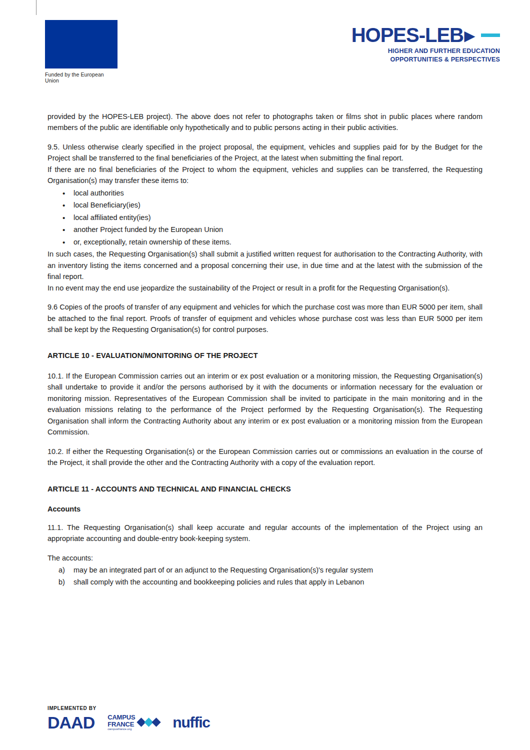Funded by the European Union
HOPES-LEB▸
HIGHER AND FURTHER EDUCATION
OPPORTUNITIES & PERSPECTIVES
provided by the HOPES-LEB project). The above does not refer to photographs taken or films shot in public places where random members of the public are identifiable only hypothetically and to public persons acting in their public activities.
9.5. Unless otherwise clearly specified in the project proposal, the equipment, vehicles and supplies paid for by the Budget for the Project shall be transferred to the final beneficiaries of the Project, at the latest when submitting the final report.
If there are no final beneficiaries of the Project to whom the equipment, vehicles and supplies can be transferred, the Requesting Organisation(s) may transfer these items to:
local authorities
local Beneficiary(ies)
local affiliated entity(ies)
another Project funded by the European Union
or, exceptionally, retain ownership of these items.
In such cases, the Requesting Organisation(s) shall submit a justified written request for authorisation to the Contracting Authority, with an inventory listing the items concerned and a proposal concerning their use, in due time and at the latest with the submission of the final report.
In no event may the end use jeopardize the sustainability of the Project or result in a profit for the Requesting Organisation(s).
9.6 Copies of the proofs of transfer of any equipment and vehicles for which the purchase cost was more than EUR 5000 per item, shall be attached to the final report. Proofs of transfer of equipment and vehicles whose purchase cost was less than EUR 5000 per item shall be kept by the Requesting Organisation(s) for control purposes.
ARTICLE 10 - EVALUATION/MONITORING OF THE PROJECT
10.1. If the European Commission carries out an interim or ex post evaluation or a monitoring mission, the Requesting Organisation(s) shall undertake to provide it and/or the persons authorised by it with the documents or information necessary for the evaluation or monitoring mission. Representatives of the European Commission shall be invited to participate in the main monitoring and in the evaluation missions relating to the performance of the Project performed by the Requesting Organisation(s). The Requesting Organisation shall inform the Contracting Authority about any interim or ex post evaluation or a monitoring mission from the European Commission.
10.2. If either the Requesting Organisation(s) or the European Commission carries out or commissions an evaluation in the course of the Project, it shall provide the other and the Contracting Authority with a copy of the evaluation report.
ARTICLE 11 - ACCOUNTS AND TECHNICAL AND FINANCIAL CHECKS
Accounts
11.1. The Requesting Organisation(s) shall keep accurate and regular accounts of the implementation of the Project using an appropriate accounting and double-entry book-keeping system.
The accounts:
may be an integrated part of or an adjunct to the Requesting Organisation(s)'s regular system
shall comply with the accounting and bookkeeping policies and rules that apply in Lebanon
IMPLEMENTED BY
DAAD
CAMPUS
FRANCEcampusfrance.org
nuffic